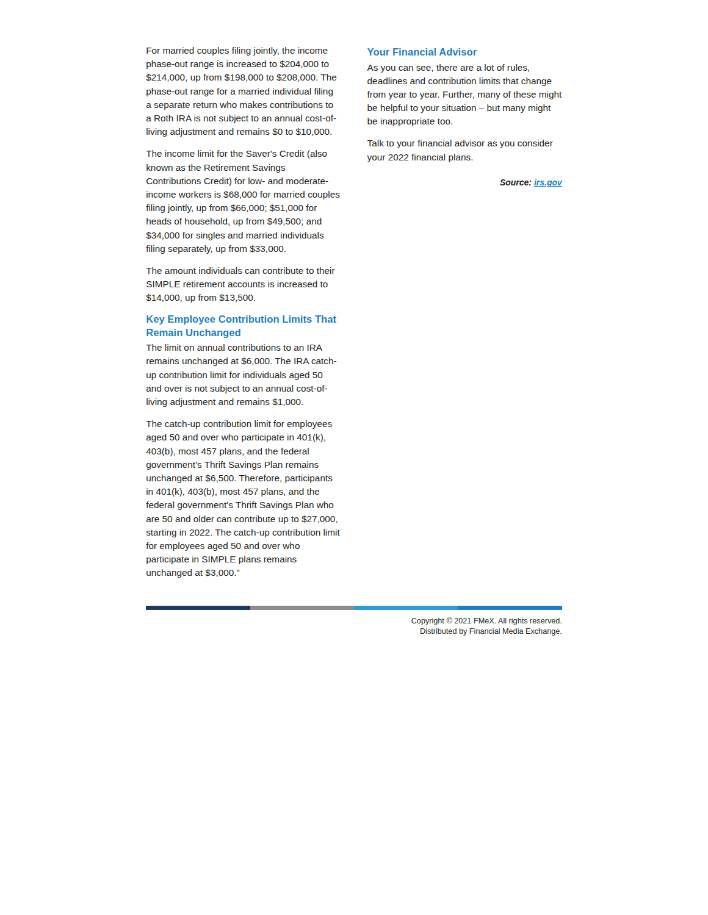For married couples filing jointly, the income phase-out range is increased to $204,000 to $214,000, up from $198,000 to $208,000. The phase-out range for a married individual filing a separate return who makes contributions to a Roth IRA is not subject to an annual cost-of-living adjustment and remains $0 to $10,000.
The income limit for the Saver's Credit (also known as the Retirement Savings Contributions Credit) for low- and moderate-income workers is $68,000 for married couples filing jointly, up from $66,000; $51,000 for heads of household, up from $49,500; and $34,000 for singles and married individuals filing separately, up from $33,000.
The amount individuals can contribute to their SIMPLE retirement accounts is increased to $14,000, up from $13,500.
Key Employee Contribution Limits That Remain Unchanged
The limit on annual contributions to an IRA remains unchanged at $6,000. The IRA catch-up contribution limit for individuals aged 50 and over is not subject to an annual cost-of-living adjustment and remains $1,000.
The catch-up contribution limit for employees aged 50 and over who participate in 401(k), 403(b), most 457 plans, and the federal government's Thrift Savings Plan remains unchanged at $6,500. Therefore, participants in 401(k), 403(b), most 457 plans, and the federal government's Thrift Savings Plan who are 50 and older can contribute up to $27,000, starting in 2022. The catch-up contribution limit for employees aged 50 and over who participate in SIMPLE plans remains unchanged at $3,000.”
Your Financial Advisor
As you can see, there are a lot of rules, deadlines and contribution limits that change from year to year. Further, many of these might be helpful to your situation – but many might be inappropriate too.
Talk to your financial advisor as you consider your 2022 financial plans.
Source: irs.gov
Copyright © 2021 FMeX. All rights reserved.
Distributed by Financial Media Exchange.